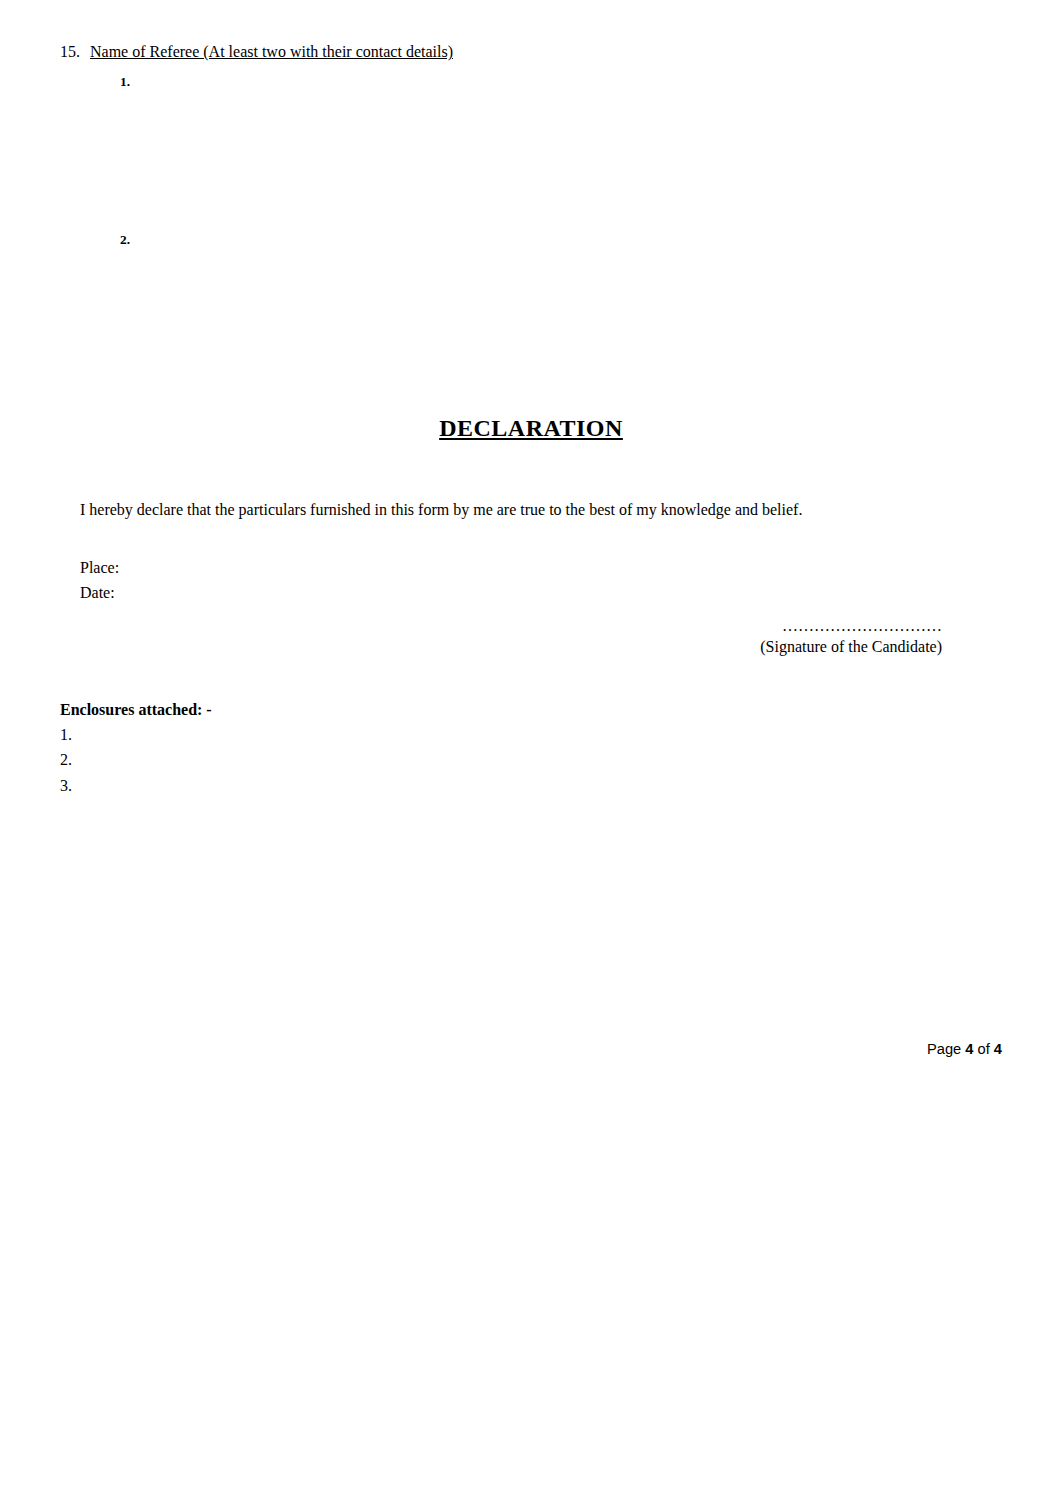15. Name of Referee (At least two with their contact details)
1.
2.
DECLARATION
I hereby declare that the particulars furnished in this form by me are true to the best of my knowledge and belief.
Place:
Date:
…………………………
(Signature of the Candidate)
Enclosures attached: -
1.
2.
3.
Page 4 of 4